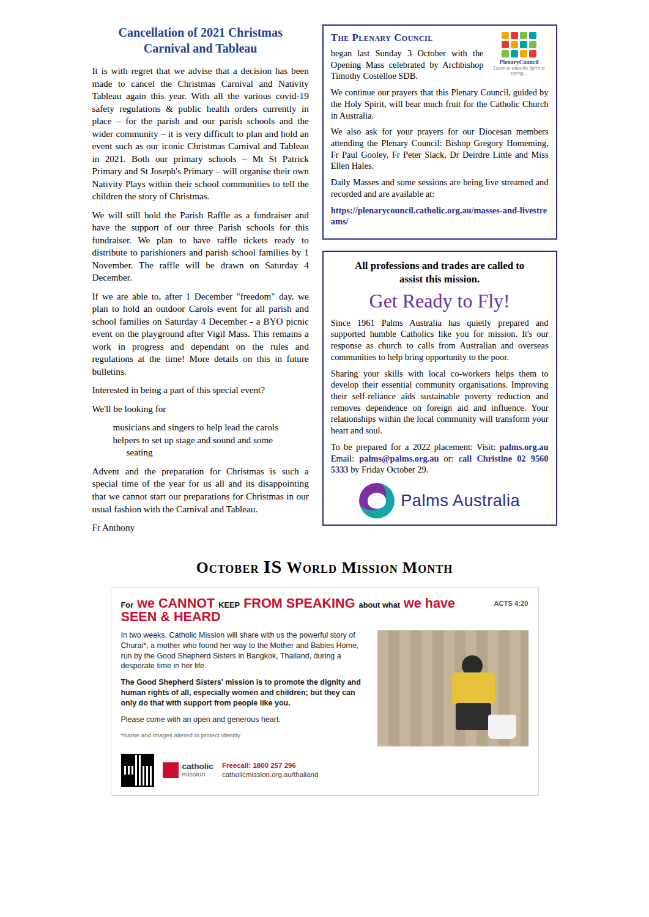Cancellation of 2021 Christmas
Carnival and Tableau
It is with regret that we advise that a decision has been made to cancel the Christmas Carnival and Nativity Tableau again this year. With all the various covid-19 safety regulations & public health orders currently in place – for the parish and our parish schools and the wider community – it is very difficult to plan and hold an event such as our iconic Christmas Carnival and Tableau in 2021. Both our primary schools – Mt St Patrick Primary and St Joseph's Primary – will organise their own Nativity Plays within their school communities to tell the children the story of Christmas.
We will still hold the Parish Raffle as a fundraiser and have the support of our three Parish schools for this fundraiser. We plan to have raffle tickets ready to distribute to parishioners and parish school families by 1 November. The raffle will be drawn on Saturday 4 December.
If we are able to, after 1 December "freedom" day, we plan to hold an outdoor Carols event for all parish and school families on Saturday 4 December - a BYO picnic event on the playground after Vigil Mass. This remains a work in progress and dependant on the rules and regulations at the time! More details on this in future bulletins.
Interested in being a part of this special event?
We'll be looking for
musicians and singers to help lead the carols
helpers to set up stage and sound and some seating
Advent and the preparation for Christmas is such a special time of the year for us all and its disappointing that we cannot start our preparations for Christmas in our usual fashion with the Carnival and Tableau.
Fr Anthony
The Plenary Council
began last Sunday 3 October with the Opening Mass celebrated by Archbishop Timothy Costelloe SDB.
PlenaryCouncil
Listen to what the Spirit is saying…
We continue our prayers that this Plenary Council, guided by the Holy Spirit, will bear much fruit for the Catholic Church in Australia.
We also ask for your prayers for our Diocesan members attending the Plenary Council: Bishop Gregory Homeming, Fr Paul Gooley, Fr Peter Slack, Dr Deirdre Little and Miss Ellen Hales.
Daily Masses and some sessions are being live streamed and recorded and are available at:
https://plenarycouncil.catholic.org.au/masses-and-livestreams/
All professions and trades are called to
assist this mission.
Get Ready to Fly!
Since 1961 Palms Australia has quietly prepared and supported humble Catholics like you for mission. It's our response as church to calls from Australian and overseas communities to help bring opportunity to the poor.
Sharing your skills with local co-workers helps them to develop their essential community organisations. Improving their self-reliance aids sustainable poverty reduction and removes dependence on foreign aid and influence. Your relationships within the local community will transform your heart and soul.
To be prepared for a 2022 placement: Visit: palms.org.au Email: palms@palms.org.au or: call Christine 02 9560 5333 by Friday October 29.
Palms Australia
October IS World Mission Month
ACTS 4:20 For we CANNOT KEEP FROM SPEAKING about what we have SEEN & HEARD
In two weeks, Catholic Mission will share with us the powerful story of Churai*, a mother who found her way to the Mother and Babies Home, run by the Good Shepherd Sisters in Bangkok, Thailand, during a desperate time in her life.
The Good Shepherd Sisters' mission is to promote the dignity and human rights of all, especially women and children; but they can only do that with support from people like you.
Please come with an open and generous heart.
*Name and images altered to protect identity
catholicmission
Freecall: 1800 257 296
catholicmission.org.au/thailand